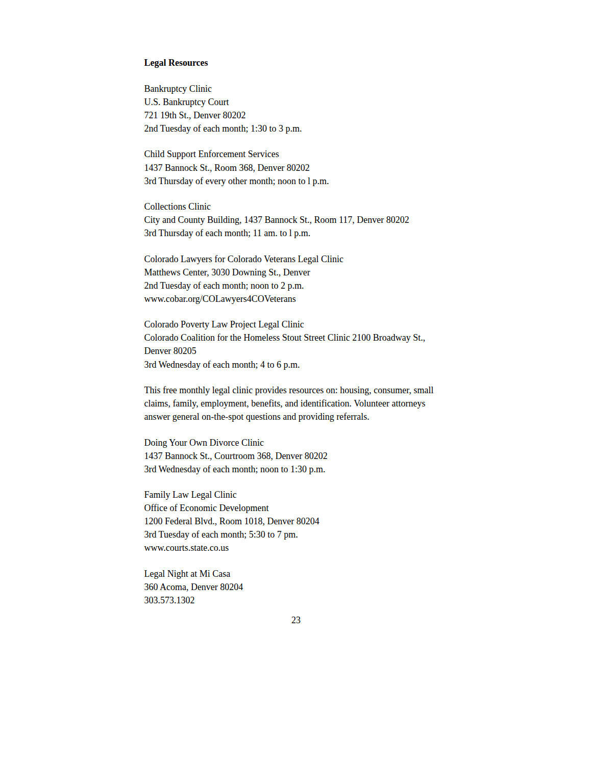Legal Resources
Bankruptcy Clinic
U.S. Bankruptcy Court
721 19th St., Denver 80202
2nd Tuesday of each month; 1:30 to 3 p.m.
Child Support Enforcement Services
1437 Bannock St., Room 368, Denver 80202
3rd Thursday of every other month; noon to l p.m.
Collections Clinic
City and County Building, 1437 Bannock St., Room 117, Denver 80202
3rd Thursday of each month; 11 am. to l p.m.
Colorado Lawyers for Colorado Veterans Legal Clinic
Matthews Center, 3030 Downing St., Denver
2nd Tuesday of each month; noon to 2 p.m. www.cobar.org/COLawyers4COVeterans
Colorado Poverty Law Project Legal Clinic
Colorado Coalition for the Homeless Stout Street Clinic 2100 Broadway St., Denver 80205
3rd Wednesday of each month; 4 to 6 p.m.
This free monthly legal clinic provides resources on: housing, consumer, small claims, family, employment, benefits, and identification. Volunteer attorneys answer general on-the-spot questions and providing referrals.
Doing Your Own Divorce Clinic
1437 Bannock St., Courtroom 368, Denver 80202
3rd Wednesday of each month; noon to 1:30 p.m.
Family Law Legal Clinic
Office of Economic Development
1200 Federal Blvd., Room 1018, Denver 80204
3rd Tuesday of each month; 5:30 to 7 pm.
www.courts.state.co.us
Legal Night at Mi Casa
360 Acoma, Denver 80204
303.573.1302
23